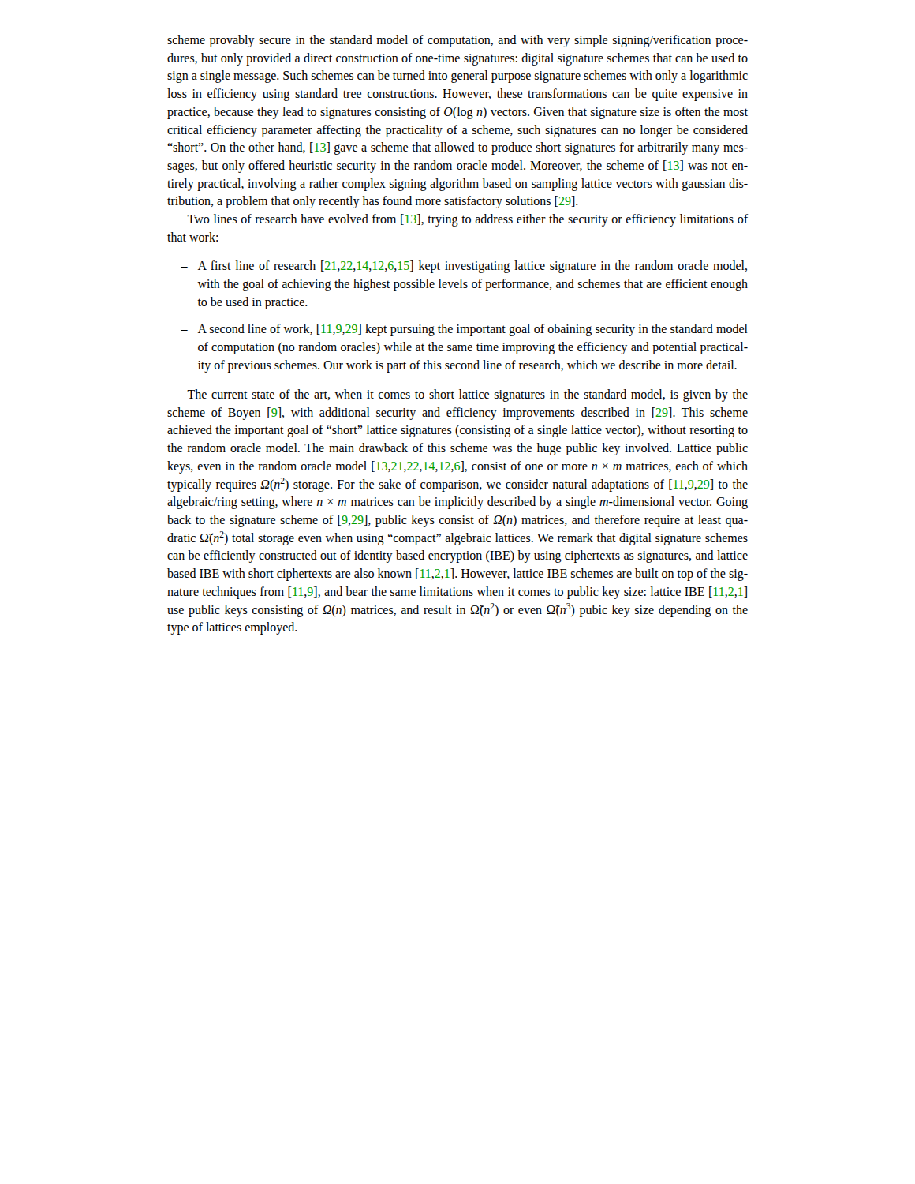scheme provably secure in the standard model of computation, and with very simple signing/verification procedures, but only provided a direct construction of one-time signatures: digital signature schemes that can be used to sign a single message. Such schemes can be turned into general purpose signature schemes with only a logarithmic loss in efficiency using standard tree constructions. However, these transformations can be quite expensive in practice, because they lead to signatures consisting of O(log n) vectors. Given that signature size is often the most critical efficiency parameter affecting the practicality of a scheme, such signatures can no longer be considered “short”. On the other hand, [13] gave a scheme that allowed to produce short signatures for arbitrarily many messages, but only offered heuristic security in the random oracle model. Moreover, the scheme of [13] was not entirely practical, involving a rather complex signing algorithm based on sampling lattice vectors with gaussian distribution, a problem that only recently has found more satisfactory solutions [29].
Two lines of research have evolved from [13], trying to address either the security or efficiency limitations of that work:
A first line of research [21,22,14,12,6,15] kept investigating lattice signature in the random oracle model, with the goal of achieving the highest possible levels of performance, and schemes that are efficient enough to be used in practice.
A second line of work, [11,9,29] kept pursuing the important goal of obaining security in the standard model of computation (no random oracles) while at the same time improving the efficiency and potential practicality of previous schemes. Our work is part of this second line of research, which we describe in more detail.
The current state of the art, when it comes to short lattice signatures in the standard model, is given by the scheme of Boyen [9], with additional security and efficiency improvements described in [29]. This scheme achieved the important goal of “short” lattice signatures (consisting of a single lattice vector), without resorting to the random oracle model. The main drawback of this scheme was the huge public key involved. Lattice public keys, even in the random oracle model [13,21,22,14,12,6], consist of one or more n × m matrices, each of which typically requires Ω(n2) storage. For the sake of comparison, we consider natural adaptations of [11,9,29] to the algebraic/ring setting, where n × m matrices can be implicitly described by a single m-dimensional vector. Going back to the signature scheme of [9,29], public keys consist of Ω(n) matrices, and therefore require at least quadratic Ω̃(n2) total storage even when using “compact” algebraic lattices. We remark that digital signature schemes can be efficiently constructed out of identity based encryption (IBE) by using ciphertexts as signatures, and lattice based IBE with short ciphertexts are also known [11,2,1]. However, lattice IBE schemes are built on top of the signature techniques from [11,9], and bear the same limitations when it comes to public key size: lattice IBE [11,2,1] use public keys consisting of Ω(n) matrices, and result in Ω̃(n2) or even Ω̃(n3) pubic key size depending on the type of lattices employed.